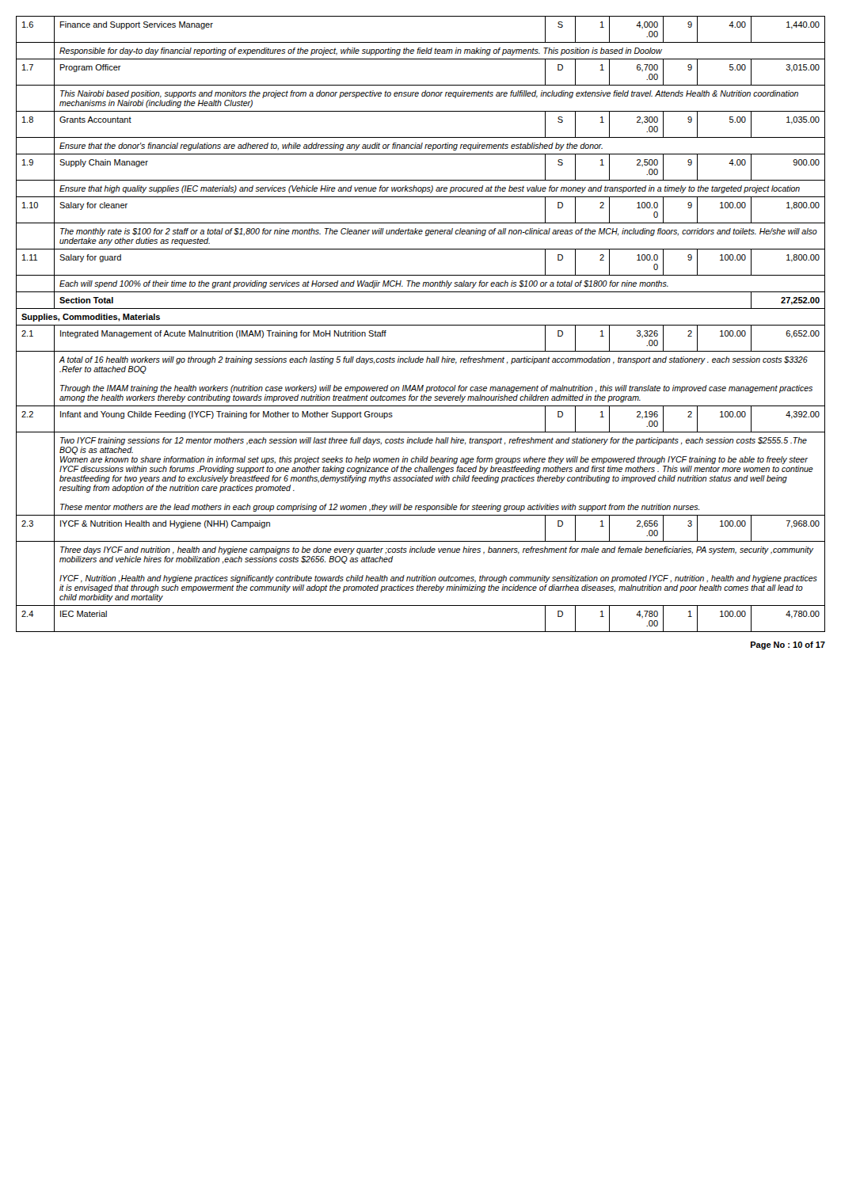| 1.6 | Finance and Support Services Manager | S | 1 | 4,000 .00 | 9 | 4.00 | 1,440.00 |
| | Responsible for day-to day financial reporting of expenditures of the project, while supporting the field team in making of payments. This position is based in Doolow |
| 1.7 | Program Officer | D | 1 | 6,700 .00 | 9 | 5.00 | 3,015.00 |
| | This Nairobi based position, supports and monitors the project from a donor perspective to ensure donor requirements are fulfilled, including extensive field travel. Attends Health & Nutrition coordination mechanisms in Nairobi (including the Health Cluster) |
| 1.8 | Grants Accountant | S | 1 | 2,300 .00 | 9 | 5.00 | 1,035.00 |
| | Ensure that the donor's financial regulations are adhered to, while addressing any audit or financial reporting requirements established by the donor. |
| 1.9 | Supply Chain Manager | S | 1 | 2,500 .00 | 9 | 4.00 | 900.00 |
| | Ensure that high quality supplies (IEC materials) and services (Vehicle Hire and venue for workshops) are procured at the best value for money and transported in a timely to the targeted project location |
| 1.10 | Salary for cleaner | D | 2 | 100.0 0 | 9 | 100.00 | 1,800.00 |
| | The monthly rate is $100 for 2 staff or a total of $1,800 for nine months. The Cleaner will undertake general cleaning of all non-clinical areas of the MCH, including floors, corridors and toilets. He/she will also undertake any other duties as requested. |
| 1.11 | Salary for guard | D | 2 | 100.0 0 | 9 | 100.00 | 1,800.00 |
| | Each will spend 100% of their time to the grant providing services at Horsed and Wadjir MCH. The monthly salary for each is $100 or a total of $1800 for nine months. |
| | Section Total | 27,252.00 |
| Supplies, Commodities, Materials |
| 2.1 | Integrated Management of Acute Malnutrition (IMAM) Training for MoH Nutrition Staff | D | 1 | 3,326 .00 | 2 | 100.00 | 6,652.00 |
| | A total of 16 health workers will go through 2 training sessions each lasting 5 full days,costs include hall hire, refreshment , participant accommodation , transport and stationery . each session costs $3326 .Refer to attached BOQ Through the IMAM training the health workers (nutrition case workers) will be empowered on IMAM protocol for case management of malnutrition , this will translate to improved case management practices among the health workers thereby contributing towards improved nutrition treatment outcomes for the severely malnourished children admitted in the program. |
| 2.2 | Infant and Young Childe Feeding (IYCF) Training for Mother to Mother Support Groups | D | 1 | 2,196 .00 | 2 | 100.00 | 4,392.00 |
| | Two IYCF training sessions for 12 mentor mothers ,each session will last three full days, costs include hall hire, transport , refreshment and stationery for the participants , each session costs $2555.5 .The BOQ is as attached. Women are known to share information in informal set ups, this project seeks to help women in child bearing age form groups where they will be empowered through IYCF training to be able to freely steer IYCF discussions within such forums .Providing support to one another taking cognizance of the challenges faced by breastfeeding mothers and first time mothers . This will mentor more women to continue breastfeeding for two years and to exclusively breastfeed for 6 months,demystifying myths associated with child feeding practices thereby contributing to improved child nutrition status and well being resulting from adoption of the nutrition care practices promoted . These mentor mothers are the lead mothers in each group comprising of 12 women ,they will be responsible for steering group activities with support from the nutrition nurses. |
| 2.3 | IYCF & Nutrition Health and Hygiene (NHH) Campaign | D | 1 | 2,656 .00 | 3 | 100.00 | 7,968.00 |
| | Three days IYCF and nutrition , health and hygiene campaigns to be done every quarter ;costs include venue hires , banners, refreshment for male and female beneficiaries, PA system, security ,community mobilizers and vehicle hires for mobilization ,each sessions costs $2656. BOQ as attached IYCF , Nutrition ,Health and hygiene practices significantly contribute towards child health and nutrition outcomes, through community sensitization on promoted IYCF , nutrition , health and hygiene practices it is envisaged that through such empowerment the community will adopt the promoted practices thereby minimizing the incidence of diarrhea diseases, malnutrition and poor health comes that all lead to child morbidity and mortality |
| 2.4 | IEC Material | D | 1 | 4,780 .00 | 1 | 100.00 | 4,780.00 |
Page No : 10 of 17